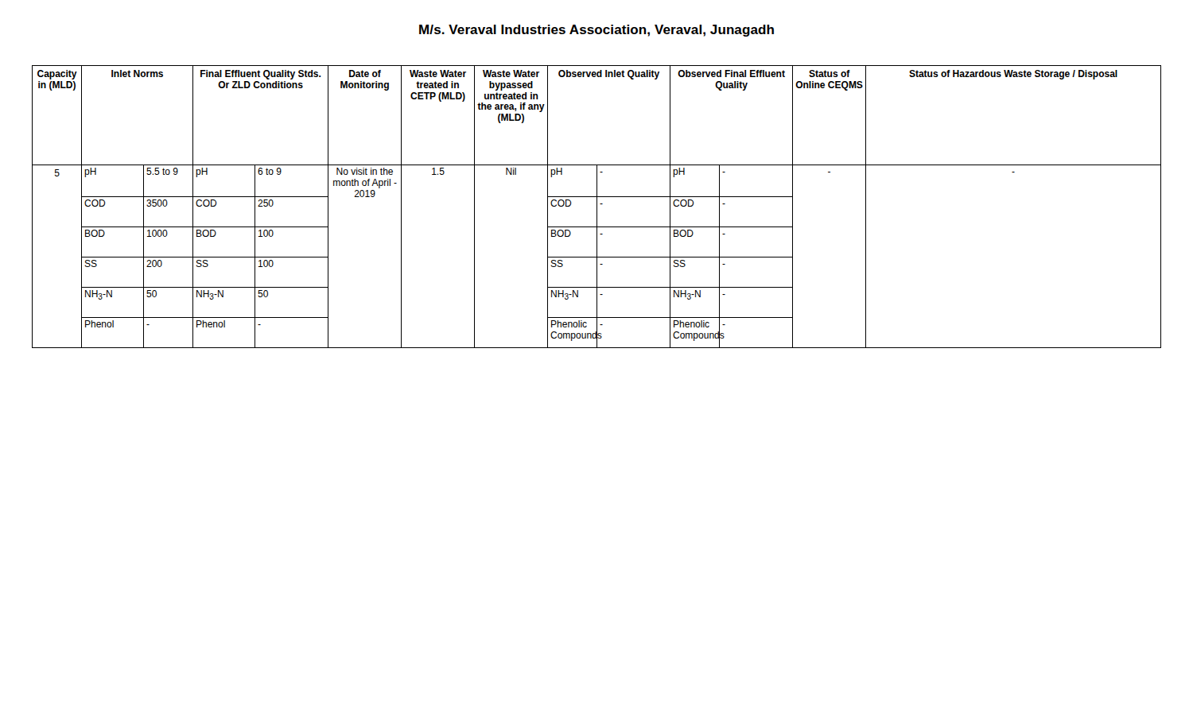M/s. Veraval Industries Association, Veraval, Junagadh
| Capacity in (MLD) | Inlet Norms | Final Effluent Quality Stds. Or ZLD Conditions | Date of Monitoring | Waste Water treated in CETP (MLD) | Waste Water bypassed untreated in the area, if any (MLD) | Observed Inlet Quality | Observed Final Effluent Quality | Status of Online CEQMS | Status of Hazardous Waste Storage / Disposal |
| --- | --- | --- | --- | --- | --- | --- | --- | --- | --- |
| 5 | pH | 5.5 to 9 | pH | 6 to 9 | No visit in the month of April - 2019 | 1.5 | Nil | pH | - | pH | - | - | - |
| COD | 3500 | COD | 250 | COD | - | COD | - |
| BOD | 1000 | BOD | 100 | BOD | - | BOD | - |
| SS | 200 | SS | 100 | SS | - | SS | - |
| NH 3 -N | 50 | NH 3 -N | 50 | NH 3 -N | - | NH 3 -N | - |
| Phenol | - | Phenol | - | Phenolic Compounds | - | Phenolic Compounds | - |